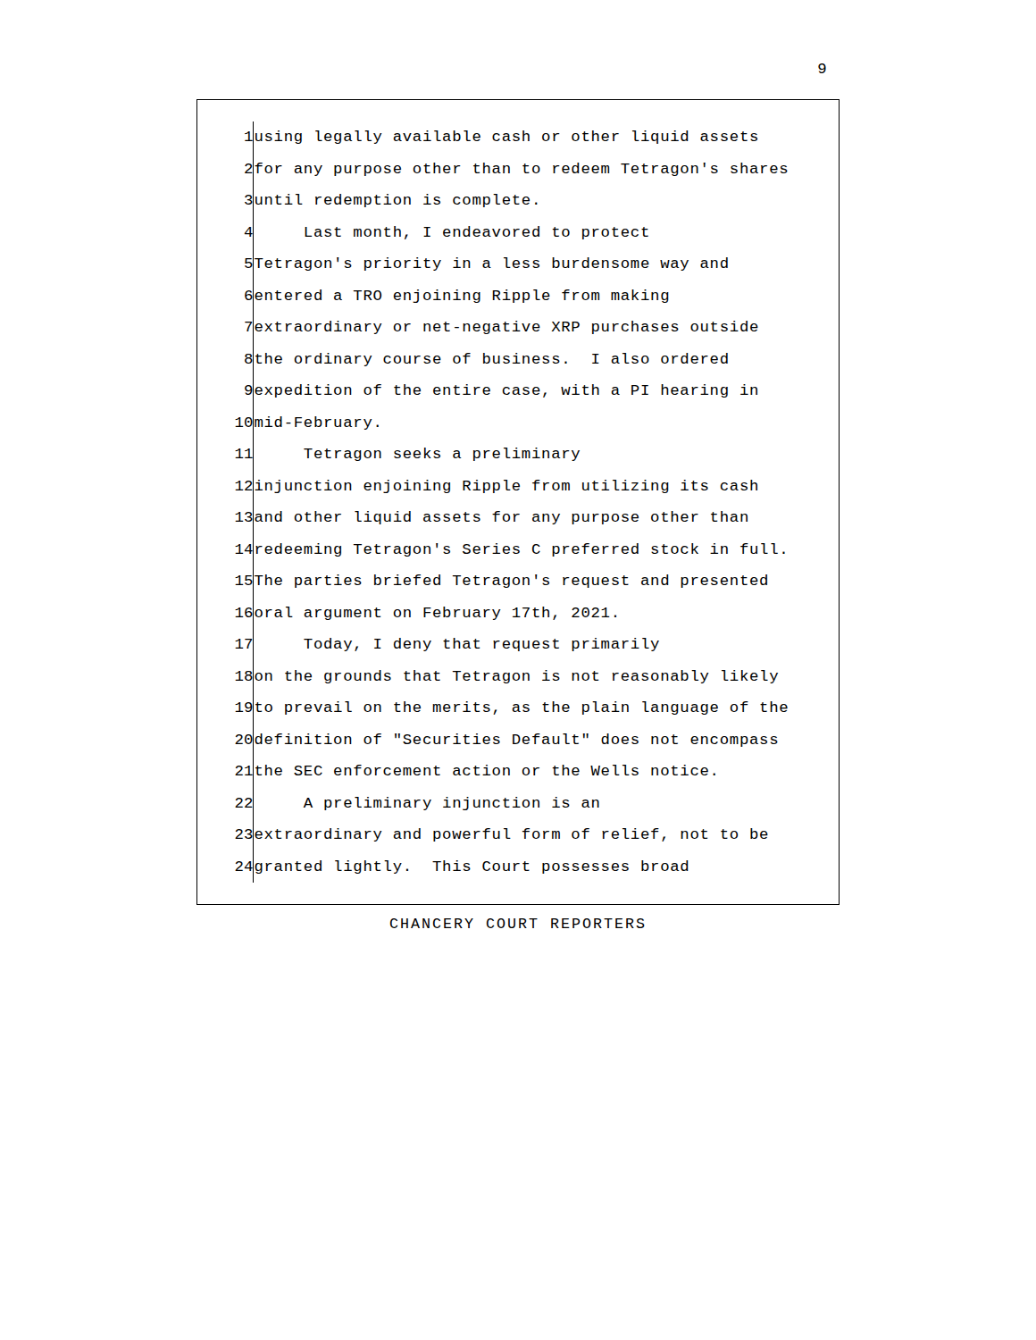9
| 1 | using legally available cash or other liquid assets |
| 2 | for any purpose other than to redeem Tetragon's shares |
| 3 | until redemption is complete. |
| 4 | Last month, I endeavored to protect |
| 5 | Tetragon's priority in a less burdensome way and |
| 6 | entered a TRO enjoining Ripple from making |
| 7 | extraordinary or net-negative XRP purchases outside |
| 8 | the ordinary course of business. I also ordered |
| 9 | expedition of the entire case, with a PI hearing in |
| 10 | mid-February. |
| 11 | Tetragon seeks a preliminary |
| 12 | injunction enjoining Ripple from utilizing its cash |
| 13 | and other liquid assets for any purpose other than |
| 14 | redeeming Tetragon's Series C preferred stock in full. |
| 15 | The parties briefed Tetragon's request and presented |
| 16 | oral argument on February 17th, 2021. |
| 17 | Today, I deny that request primarily |
| 18 | on the grounds that Tetragon is not reasonably likely |
| 19 | to prevail on the merits, as the plain language of the |
| 20 | definition of "Securities Default" does not encompass |
| 21 | the SEC enforcement action or the Wells notice. |
| 22 | A preliminary injunction is an |
| 23 | extraordinary and powerful form of relief, not to be |
| 24 | granted lightly. This Court possesses broad |
CHANCERY COURT REPORTERS